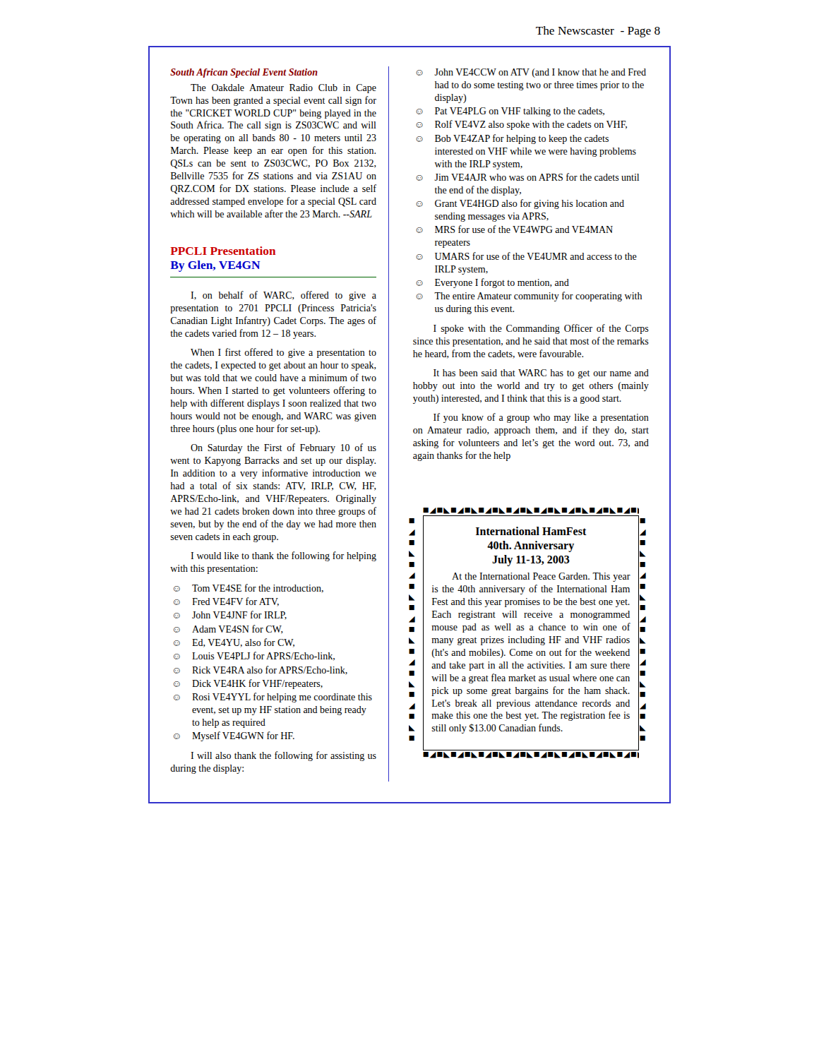The Newscaster - Page 8
South African Special Event Station
The Oakdale Amateur Radio Club in Cape Town has been granted a special event call sign for the "CRICKET WORLD CUP" being played in the South Africa. The call sign is ZS03CWC and will be operating on all bands 80 - 10 meters until 23 March. Please keep an ear open for this station. QSLs can be sent to ZS03CWC, PO Box 2132, Bellville 7535 for ZS stations and via ZS1AU on QRZ.COM for DX stations. Please include a self addressed stamped envelope for a special QSL card which will be available after the 23 March. --SARL
PPCLI Presentation By Glen, VE4GN
I, on behalf of WARC, offered to give a presentation to 2701 PPCLI (Princess Patricia's Canadian Light Infantry) Cadet Corps. The ages of the cadets varied from 12 – 18 years.
When I first offered to give a presentation to the cadets, I expected to get about an hour to speak, but was told that we could have a minimum of two hours. When I started to get volunteers offering to help with different displays I soon realized that two hours would not be enough, and WARC was given three hours (plus one hour for set-up).
On Saturday the First of February 10 of us went to Kapyong Barracks and set up our display. In addition to a very informative introduction we had a total of six stands: ATV, IRLP, CW, HF, APRS/Echo-link, and VHF/Repeaters. Originally we had 21 cadets broken down into three groups of seven, but by the end of the day we had more then seven cadets in each group.
I would like to thank the following for helping with this presentation:
Tom VE4SE for the introduction,
Fred VE4FV for ATV,
John VE4JNF for IRLP,
Adam VE4SN for CW,
Ed, VE4YU, also for CW,
Louis VE4PLJ for APRS/Echo-link,
Rick VE4RA also for APRS/Echo-link,
Dick VE4HK for VHF/repeaters,
Rosi VE4YYL for helping me coordinate this event, set up my HF station and being ready to help as required
Myself VE4GWN for HF.
I will also thank the following for assisting us during the display:
John VE4CCW on ATV (and I know that he and Fred had to do some testing two or three times prior to the display)
Pat VE4PLG on VHF talking to the cadets,
Rolf VE4VZ also spoke with the cadets on VHF,
Bob VE4ZAP for helping to keep the cadets interested on VHF while we were having problems with the IRLP system,
Jim VE4AJR who was on APRS for the cadets until the end of the display,
Grant VE4HGD also for giving his location and sending messages via APRS,
MRS for use of the VE4WPG and VE4MAN repeaters
UMARS for use of the VE4UMR and access to the IRLP system,
Everyone I forgot to mention, and
The entire Amateur community for cooperating with us during this event.
I spoke with the Commanding Officer of the Corps since this presentation, and he said that most of the remarks he heard, from the cadets, were favourable.
It has been said that WARC has to get our name and hobby out into the world and try to get others (mainly youth) interested, and I think that this is a good start.
If you know of a group who may like a presentation on Amateur radio, approach them, and if they do, start asking for volunteers and let’s get the word out. 73, and again thanks for the help
■◢■◣■◢■◣■◢■◣■◢■◣■◢■◣■◢■◣■◢■◣■◢■◣■◢■
■
◢
■
◣
■
◢
■
◣
■
◢
■
◣
■
◢
■
◣
■
◢
■
◣
■
■
◢
■
◣
■
◢
■
◣
■
◢
■
◣
■
◢
■
◣
■
◢
■
◣
■
International HamFest
40th. Anniversary
July 11-13, 2003
At the International Peace Garden. This year is the 40th anniversary of the International Ham Fest and this year promises to be the best one yet. Each registrant will receive a monogrammed mouse pad as well as a chance to win one of many great prizes including HF and VHF radios (ht's and mobiles). Come on out for the weekend and take part in all the activities. I am sure there will be a great flea market as usual where one can pick up some great bargains for the ham shack. Let's break all previous attendance records and make this one the best yet. The registration fee is still only $13.00 Canadian funds.
■◢■◣■◢■◣■◢■◣■◢■◣■◢■◣■◢■◣■◢■◣■◢■◣■◢■